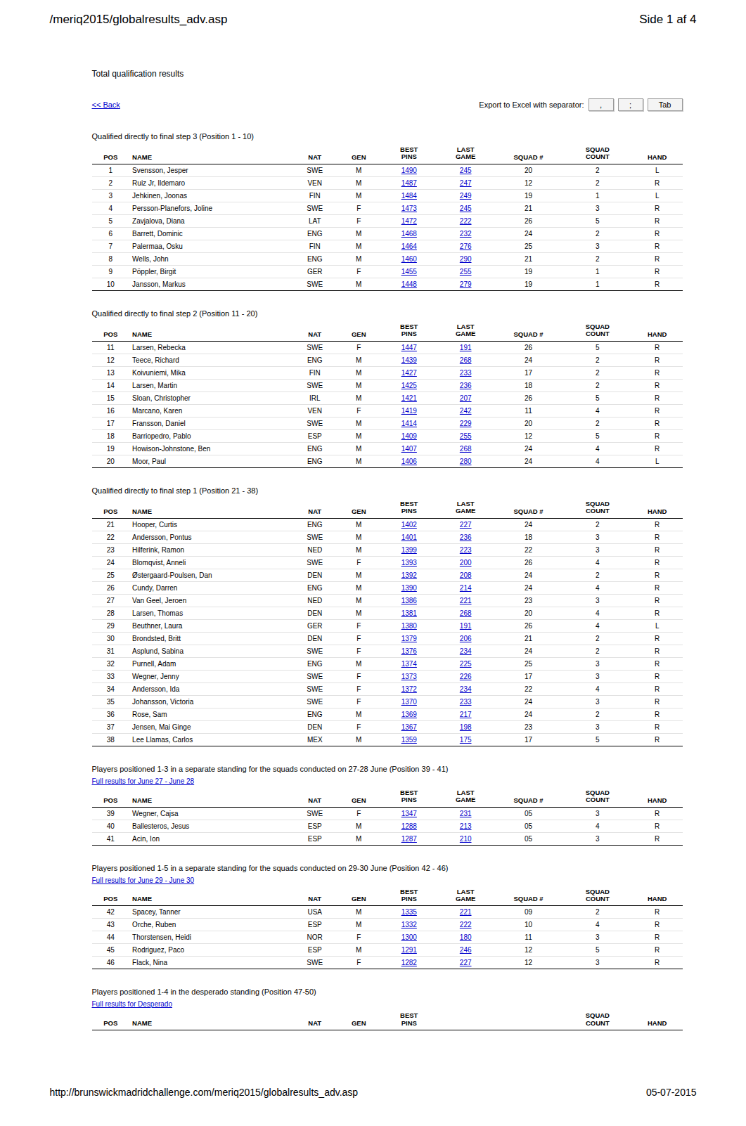/meriq2015/globalresults_adv.asp
Side 1 af 4
Total qualification results
<< Back
Export to Excel with separator: , ; Tab
Qualified directly to final step 3 (Position 1 - 10)
| POS | NAME | NAT | GEN | BEST PINS | LAST GAME | SQUAD # | SQUAD COUNT | HAND |
| --- | --- | --- | --- | --- | --- | --- | --- | --- |
| 1 | Svensson, Jesper | SWE | M | 1490 | 245 | 20 | 2 | L |
| 2 | Ruiz Jr, Ildemaro | VEN | M | 1487 | 247 | 12 | 2 | R |
| 3 | Jehkinen, Joonas | FIN | M | 1484 | 249 | 19 | 1 | L |
| 4 | Persson-Planefors, Joline | SWE | F | 1473 | 245 | 21 | 3 | R |
| 5 | Zavjalova, Diana | LAT | F | 1472 | 222 | 26 | 5 | R |
| 6 | Barrett, Dominic | ENG | M | 1468 | 232 | 24 | 2 | R |
| 7 | Palermaa, Osku | FIN | M | 1464 | 276 | 25 | 3 | R |
| 8 | Wells, John | ENG | M | 1460 | 290 | 21 | 2 | R |
| 9 | Pöppler, Birgit | GER | F | 1455 | 255 | 19 | 1 | R |
| 10 | Jansson, Markus | SWE | M | 1448 | 279 | 19 | 1 | R |
Qualified directly to final step 2 (Position 11 - 20)
| POS | NAME | NAT | GEN | BEST PINS | LAST GAME | SQUAD # | SQUAD COUNT | HAND |
| --- | --- | --- | --- | --- | --- | --- | --- | --- |
| 11 | Larsen, Rebecka | SWE | F | 1447 | 191 | 26 | 5 | R |
| 12 | Teece, Richard | ENG | M | 1439 | 268 | 24 | 2 | R |
| 13 | Koivuniemi, Mika | FIN | M | 1427 | 233 | 17 | 2 | R |
| 14 | Larsen, Martin | SWE | M | 1425 | 236 | 18 | 2 | R |
| 15 | Sloan, Christopher | IRL | M | 1421 | 207 | 26 | 5 | R |
| 16 | Marcano, Karen | VEN | F | 1419 | 242 | 11 | 4 | R |
| 17 | Fransson, Daniel | SWE | M | 1414 | 229 | 20 | 2 | R |
| 18 | Barriopedro, Pablo | ESP | M | 1409 | 255 | 12 | 5 | R |
| 19 | Howison-Johnstone, Ben | ENG | M | 1407 | 268 | 24 | 4 | R |
| 20 | Moor, Paul | ENG | M | 1406 | 280 | 24 | 4 | L |
Qualified directly to final step 1 (Position 21 - 38)
| POS | NAME | NAT | GEN | BEST PINS | LAST GAME | SQUAD # | SQUAD COUNT | HAND |
| --- | --- | --- | --- | --- | --- | --- | --- | --- |
| 21 | Hooper, Curtis | ENG | M | 1402 | 227 | 24 | 2 | R |
| 22 | Andersson, Pontus | SWE | M | 1401 | 236 | 18 | 3 | R |
| 23 | Hilferink, Ramon | NED | M | 1399 | 223 | 22 | 3 | R |
| 24 | Blomqvist, Anneli | SWE | F | 1393 | 200 | 26 | 4 | R |
| 25 | Østergaard-Poulsen, Dan | DEN | M | 1392 | 208 | 24 | 2 | R |
| 26 | Cundy, Darren | ENG | M | 1390 | 214 | 24 | 4 | R |
| 27 | Van Geel, Jeroen | NED | M | 1386 | 221 | 23 | 3 | R |
| 28 | Larsen, Thomas | DEN | M | 1381 | 268 | 20 | 4 | R |
| 29 | Beuthner, Laura | GER | F | 1380 | 191 | 26 | 4 | L |
| 30 | Brondsted, Britt | DEN | F | 1379 | 206 | 21 | 2 | R |
| 31 | Asplund, Sabina | SWE | F | 1376 | 234 | 24 | 2 | R |
| 32 | Purnell, Adam | ENG | M | 1374 | 225 | 25 | 3 | R |
| 33 | Wegner, Jenny | SWE | F | 1373 | 226 | 17 | 3 | R |
| 34 | Andersson, Ida | SWE | F | 1372 | 234 | 22 | 4 | R |
| 35 | Johansson, Victoria | SWE | F | 1370 | 233 | 24 | 3 | R |
| 36 | Rose, Sam | ENG | M | 1369 | 217 | 24 | 2 | R |
| 37 | Jensen, Mai Ginge | DEN | F | 1367 | 198 | 23 | 3 | R |
| 38 | Lee Llamas, Carlos | MEX | M | 1359 | 175 | 17 | 5 | R |
Players positioned 1-3 in a separate standing for the squads conducted on 27-28 June (Position 39 - 41)
Full results for June 27 - June 28
| POS | NAME | NAT | GEN | BEST PINS | LAST GAME | SQUAD # | SQUAD COUNT | HAND |
| --- | --- | --- | --- | --- | --- | --- | --- | --- |
| 39 | Wegner, Cajsa | SWE | F | 1347 | 231 | 05 | 3 | R |
| 40 | Ballesteros, Jesus | ESP | M | 1288 | 213 | 05 | 4 | R |
| 41 | Acin, Ion | ESP | M | 1287 | 210 | 05 | 3 | R |
Players positioned 1-5 in a separate standing for the squads conducted on 29-30 June (Position 42 - 46)
Full results for June 29 - June 30
| POS | NAME | NAT | GEN | BEST PINS | LAST GAME | SQUAD # | SQUAD COUNT | HAND |
| --- | --- | --- | --- | --- | --- | --- | --- | --- |
| 42 | Spacey, Tanner | USA | M | 1335 | 221 | 09 | 2 | R |
| 43 | Orche, Ruben | ESP | M | 1332 | 222 | 10 | 4 | R |
| 44 | Thorstensen, Heidi | NOR | F | 1300 | 180 | 11 | 3 | R |
| 45 | Rodriguez, Paco | ESP | M | 1291 | 246 | 12 | 5 | R |
| 46 | Flack, Nina | SWE | F | 1282 | 227 | 12 | 3 | R |
Players positioned 1-4 in the desperado standing (Position 47-50)
Full results for Desperado
| POS | NAME | NAT | GEN | BEST PINS | | | SQUAD COUNT | HAND |
| --- | --- | --- | --- | --- | --- | --- | --- | --- |
http://brunswickmadridchallenge.com/meriq2015/globalresults_adv.asp
05-07-2015